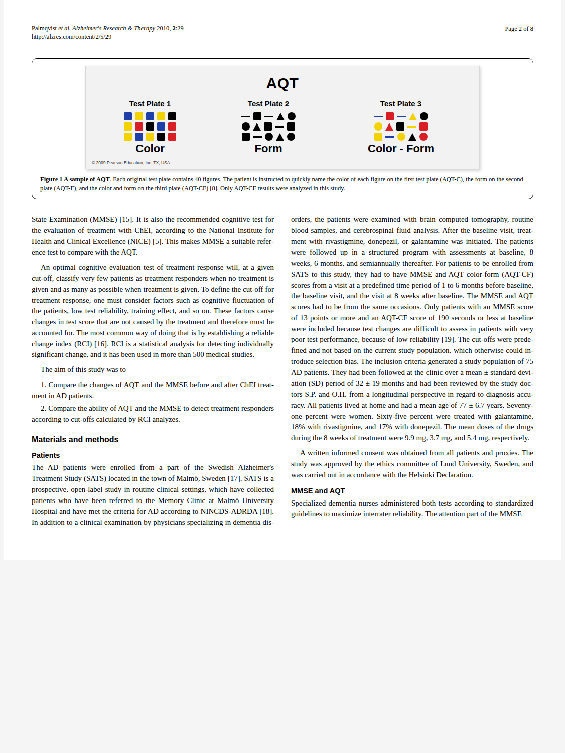Palmqvist et al. Alzheimer's Research & Therapy 2010, 2:29
http://alzres.com/content/2/5/29
Page 2 of 8
AQT
| Test Plate 1 | Test Plate 2 | Test Plate 3 |
| --- | --- | --- |
| Color | Form | Color - Form |
© 2009 Pearson Education, Inc. TX, USA
Figure 1 A sample of AQT. Each original test plate contains 40 figures. The patient is instructed to quickly name the color of each figure on the first test plate (AQT-C), the form on the second plate (AQT-F), and the color and form on the third plate (AQT-CF) [8]. Only AQT-CF results were analyzed in this study.
State Examination (MMSE) [15]. It is also the recommended cognitive test for the evaluation of treatment with ChEI, according to the National Institute for Health and Clinical Excellence (NICE) [5]. This makes MMSE a suitable reference test to compare with the AQT.
An optimal cognitive evaluation test of treatment response will, at a given cut-off, classify very few patients as treatment responders when no treatment is given and as many as possible when treatment is given. To define the cut-off for treatment response, one must consider factors such as cognitive fluctuation of the patients, low test reliability, training effect, and so on. These factors cause changes in test score that are not caused by the treatment and therefore must be accounted for. The most common way of doing that is by establishing a reliable change index (RCI) [16]. RCI is a statistical analysis for detecting individually significant change, and it has been used in more than 500 medical studies.
The aim of this study was to
1. Compare the changes of AQT and the MMSE before and after ChEI treatment in AD patients.
2. Compare the ability of AQT and the MMSE to detect treatment responders according to cut-offs calculated by RCI analyzes.
Materials and methods
Patients
The AD patients were enrolled from a part of the Swedish Alzheimer's Treatment Study (SATS) located in the town of Malmö, Sweden [17]. SATS is a prospective, open-label study in routine clinical settings, which have collected patients who have been referred to the Memory Clinic at Malmö University Hospital and have met the criteria for AD according to NINCDS-ADRDA [18]. In addition to a clinical examination by physicians specializing in dementia disorders, the patients were examined with brain computed tomography, routine blood samples, and cerebrospinal fluid analysis. After the baseline visit, treatment with rivastigmine, donepezil, or galantamine was initiated. The patients were followed up in a structured program with assessments at baseline, 8 weeks, 6 months, and semiannually thereafter. For patients to be enrolled from SATS to this study, they had to have MMSE and AQT color-form (AQT-CF) scores from a visit at a predefined time period of 1 to 6 months before baseline, the baseline visit, and the visit at 8 weeks after baseline. The MMSE and AQT scores had to be from the same occasions. Only patients with an MMSE score of 13 points or more and an AQT-CF score of 190 seconds or less at baseline were included because test changes are difficult to assess in patients with very poor test performance, because of low reliability [19]. The cut-offs were predefined and not based on the current study population, which otherwise could introduce selection bias. The inclusion criteria generated a study population of 75 AD patients. They had been followed at the clinic over a mean ± standard deviation (SD) period of 32 ± 19 months and had been reviewed by the study doctors S.P. and O.H. from a longitudinal perspective in regard to diagnosis accuracy. All patients lived at home and had a mean age of 77 ± 6.7 years. Seventy-one percent were women. Sixty-five percent were treated with galantamine, 18% with rivastigmine, and 17% with donepezil. The mean doses of the drugs during the 8 weeks of treatment were 9.9 mg, 3.7 mg, and 5.4 mg, respectively.
A written informed consent was obtained from all patients and proxies. The study was approved by the ethics committee of Lund University, Sweden, and was carried out in accordance with the Helsinki Declaration.
MMSE and AQT
Specialized dementia nurses administered both tests according to standardized guidelines to maximize interrater reliability. The attention part of the MMSE